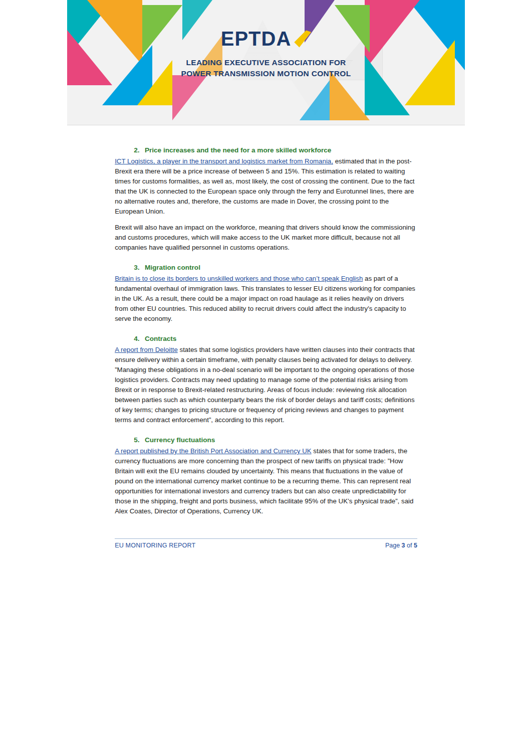EPTDA
LEADING EXECUTIVE ASSOCIATION FOR
POWER TRANSMISSION MOTION CONTROL
2. Price increases and the need for a more skilled workforce
ICT Logistics, a player in the transport and logistics market from Romania, estimated that in the post-Brexit era there will be a price increase of between 5 and 15%. This estimation is related to waiting times for customs formalities, as well as, most likely, the cost of crossing the continent. Due to the fact that the UK is connected to the European space only through the ferry and Eurotunnel lines, there are no alternative routes and, therefore, the customs are made in Dover, the crossing point to the European Union.
Brexit will also have an impact on the workforce, meaning that drivers should know the commissioning and customs procedures, which will make access to the UK market more difficult, because not all companies have qualified personnel in customs operations.
3. Migration control
Britain is to close its borders to unskilled workers and those who can’t speak English as part of a fundamental overhaul of immigration laws. This translates to lesser EU citizens working for companies in the UK. As a result, there could be a major impact on road haulage as it relies heavily on drivers from other EU countries. This reduced ability to recruit drivers could affect the industry's capacity to serve the economy.
4. Contracts
A report from Deloitte states that some logistics providers have written clauses into their contracts that ensure delivery within a certain timeframe, with penalty clauses being activated for delays to delivery. ”Managing these obligations in a no-deal scenario will be important to the ongoing operations of those logistics providers. Contracts may need updating to manage some of the potential risks arising from Brexit or in response to Brexit-related restructuring. Areas of focus include: reviewing risk allocation between parties such as which counterparty bears the risk of border delays and tariff costs; definitions of key terms; changes to pricing structure or frequency of pricing reviews and changes to payment terms and contract enforcement”, according to this report.
5. Currency fluctuations
A report published by the British Port Association and Currency UK states that for some traders, the currency fluctuations are more concerning than the prospect of new tariffs on physical trade: ”How Britain will exit the EU remains clouded by uncertainty. This means that fluctuations in the value of pound on the international currency market continue to be a recurring theme. This can represent real opportunities for international investors and currency traders but can also create unpredictability for those in the shipping, freight and ports business, which facilitate 95% of the UK’s physical trade”, said Alex Coates, Director of Operations, Currency UK.
EU MONITORING REPORT
Page 3 of 5